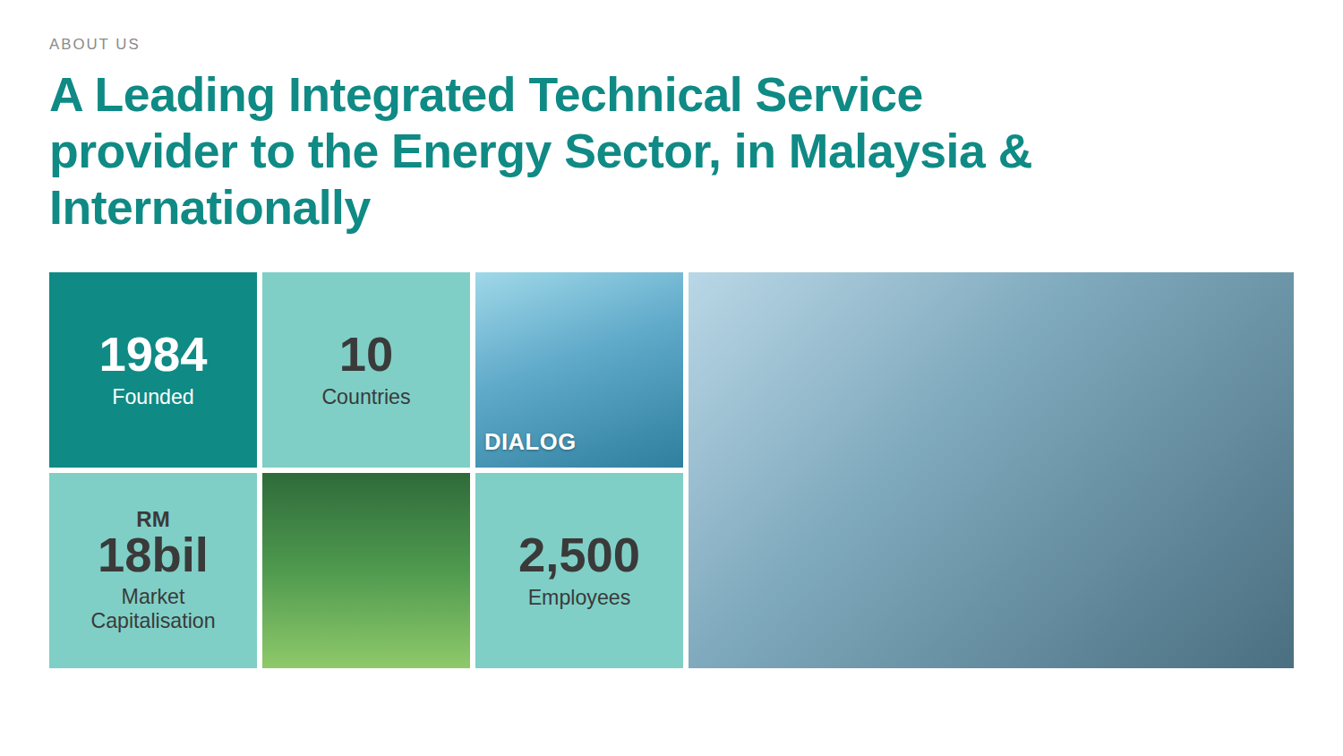About Us
A Leading Integrated Technical Service provider to the Energy Sector, in Malaysia & Internationally
1984 Founded
10 Countries
RM 18bil Market
Capitalisation
2,500 Employees